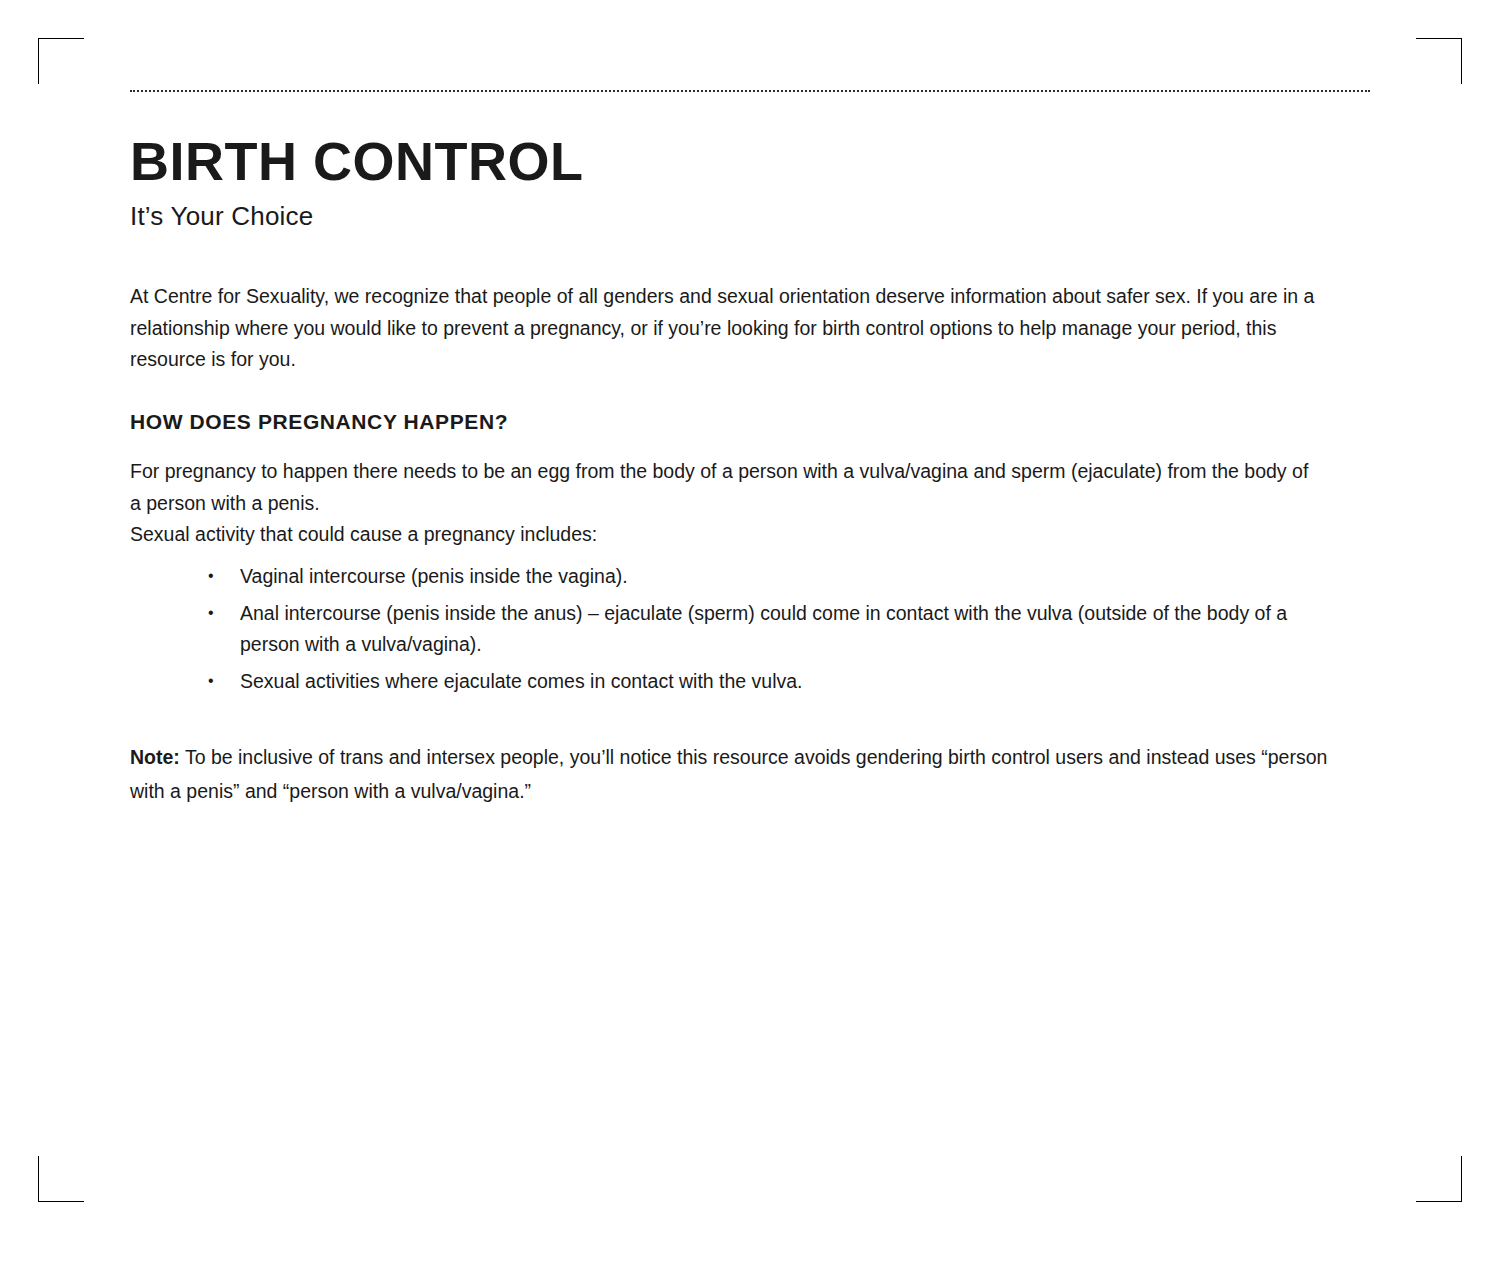Birth Control
It’s Your Choice
At Centre for Sexuality, we recognize that people of all genders and sexual orientation deserve information about safer sex. If you are in a relationship where you would like to prevent a pregnancy, or if you’re looking for birth control options to help manage your period, this resource is for you.
How does pregnancy happen?
For pregnancy to happen there needs to be an egg from the body of a person with a vulva/vagina and sperm (ejaculate) from the body of a person with a penis.
Sexual activity that could cause a pregnancy includes:
Vaginal intercourse (penis inside the vagina).
Anal intercourse (penis inside the anus) – ejaculate (sperm) could come in contact with the vulva (outside of the body of a person with a vulva/vagina).
Sexual activities where ejaculate comes in contact with the vulva.
Note: To be inclusive of trans and intersex people, you’ll notice this resource avoids gendering birth control users and instead uses “person with a penis” and “person with a vulva/vagina.”